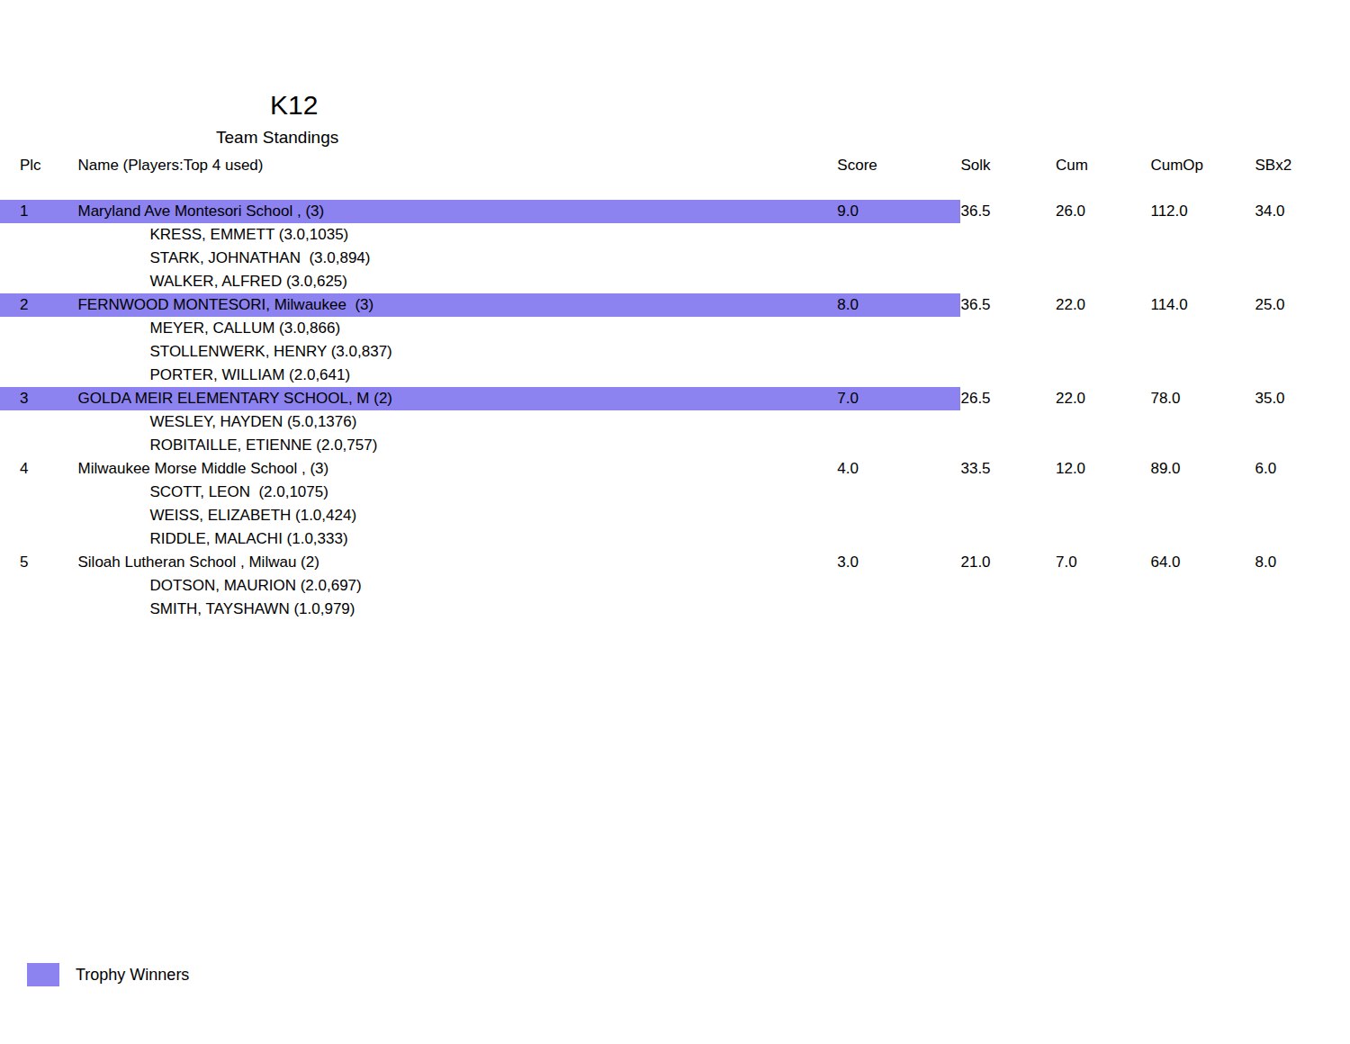K12
Team Standings
| Plc | Name (Players:Top 4 used) | Score | Solk | Cum | CumOp | SBx2 |
| --- | --- | --- | --- | --- | --- | --- |
| 1 | Maryland Ave Montesori School , (3) | 9.0 | 36.5 | 26.0 | 112.0 | 34.0 |
| | KRESS, EMMETT (3.0,1035) |
| | STARK, JOHNATHAN (3.0,894) |
| | WALKER, ALFRED (3.0,625) |
| 2 | FERNWOOD MONTESORI, Milwaukee (3) | 8.0 | 36.5 | 22.0 | 114.0 | 25.0 |
| | MEYER, CALLUM (3.0,866) |
| | STOLLENWERK, HENRY (3.0,837) |
| | PORTER, WILLIAM (2.0,641) |
| 3 | GOLDA MEIR ELEMENTARY SCHOOL, M (2) | 7.0 | 26.5 | 22.0 | 78.0 | 35.0 |
| | WESLEY, HAYDEN (5.0,1376) |
| | ROBITAILLE, ETIENNE (2.0,757) |
| 4 | Milwaukee Morse Middle School , (3) | 4.0 | 33.5 | 12.0 | 89.0 | 6.0 |
| | SCOTT, LEON (2.0,1075) |
| | WEISS, ELIZABETH (1.0,424) |
| | RIDDLE, MALACHI (1.0,333) |
| 5 | Siloah Lutheran School , Milwau (2) | 3.0 | 21.0 | 7.0 | 64.0 | 8.0 |
| | DOTSON, MAURION (2.0,697) |
| | SMITH, TAYSHAWN (1.0,979) |
Trophy Winners